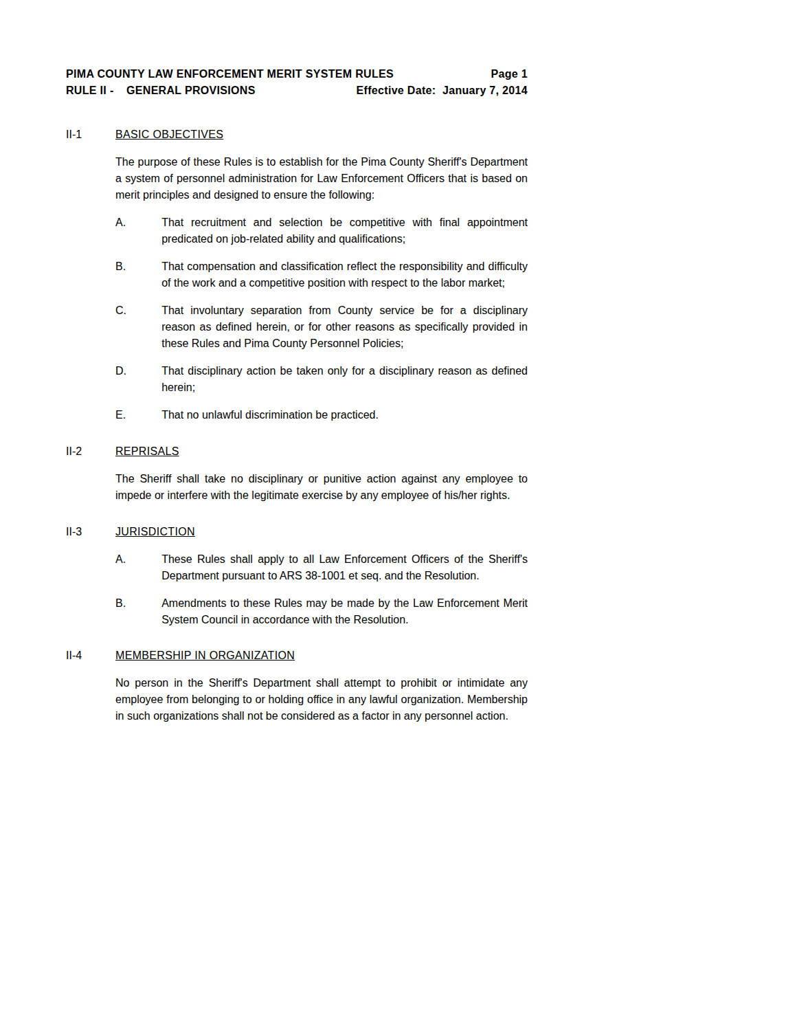PIMA COUNTY LAW ENFORCEMENT MERIT SYSTEM RULES Page 1
RULE II -GENERAL PROVISIONS Effective Date: January 7, 2014
II-1 BASIC OBJECTIVES
The purpose of these Rules is to establish for the Pima County Sheriff's Department a system of personnel administration for Law Enforcement Officers that is based on merit principles and designed to ensure the following:
A. That recruitment and selection be competitive with final appointment predicated on job-related ability and qualifications;
B. That compensation and classification reflect the responsibility and difficulty of the work and a competitive position with respect to the labor market;
C. That involuntary separation from County service be for a disciplinary reason as defined herein, or for other reasons as specifically provided in these Rules and Pima County Personnel Policies;
D. That disciplinary action be taken only for a disciplinary reason as defined herein;
E. That no unlawful discrimination be practiced.
II-2 REPRISALS
The Sheriff shall take no disciplinary or punitive action against any employee to impede or interfere with the legitimate exercise by any employee of his/her rights.
II-3 JURISDICTION
A. These Rules shall apply to all Law Enforcement Officers of the Sheriff's Department pursuant to ARS 38-1001 et seq. and the Resolution.
B. Amendments to these Rules may be made by the Law Enforcement Merit System Council in accordance with the Resolution.
II-4 MEMBERSHIP IN ORGANIZATION
No person in the Sheriff's Department shall attempt to prohibit or intimidate any employee from belonging to or holding office in any lawful organization. Membership in such organizations shall not be considered as a factor in any personnel action.